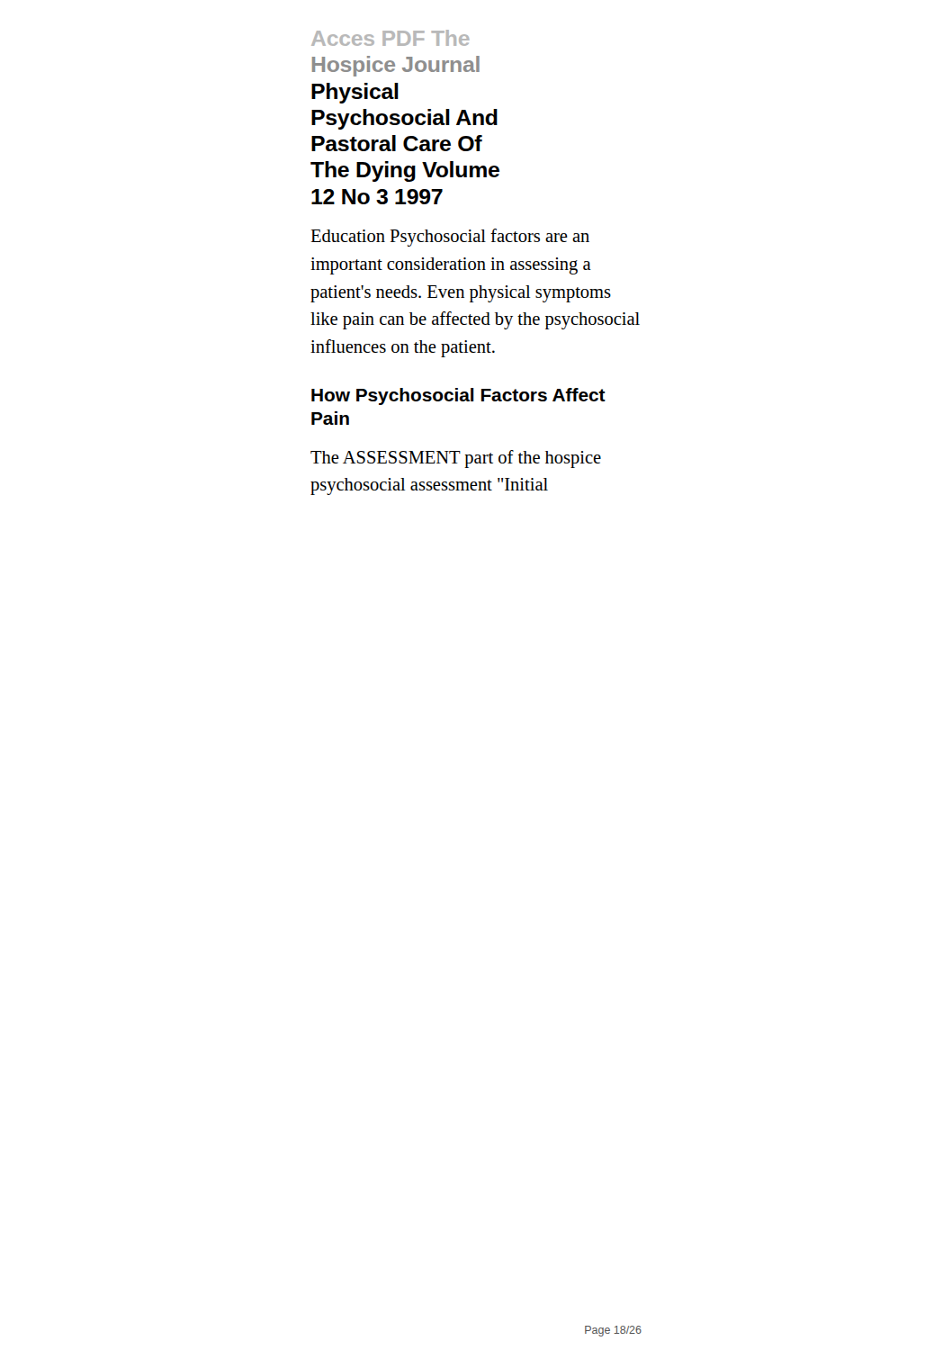Acces PDF The
Hospice Journal
Physical
Psychosocial And
Pastoral Care Of
The Dying Volume
12 No 3 1997
Education Psychosocial factors are an important consideration in assessing a patient's needs. Even physical symptoms like pain can be affected by the psychosocial influences on the patient.
How Psychosocial Factors Affect Pain
The ASSESSMENT part of the hospice psychosocial assessment "Initial
Page 18/26